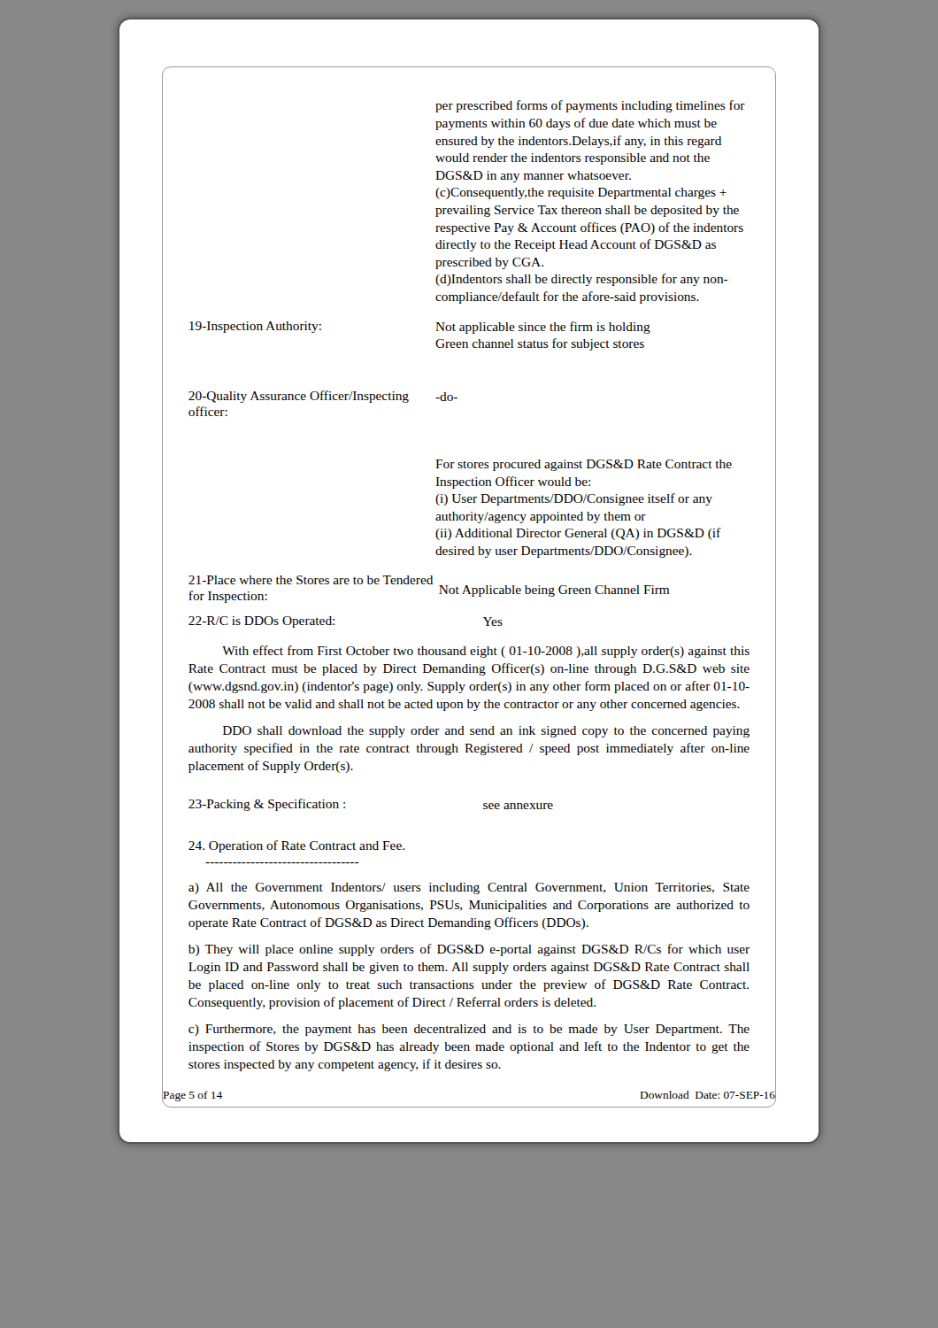| | per prescribed forms of payments including timelines for payments within 60 days of due date which must be ensured by the indentors.Delays,if any, in this regard would render the indentors responsible and not the DGS&D in any manner whatsoever. (c)Consequently,the requisite Departmental charges + prevailing Service Tax thereon shall be deposited by the respective Pay & Account offices (PAO) of the indentors directly to the Receipt Head Account of DGS&D as prescribed by CGA. (d)Indentors shall be directly responsible for any non-compliance/default for the afore-said provisions. |
| 19-Inspection Authority: | Not applicable since the firm is holding Green channel status for subject stores |
| 20-Quality Assurance Officer/Inspecting officer: | -do- |
| | For stores procured against DGS&D Rate Contract the Inspection Officer would be: (i) User Departments/DDO/Consignee itself or any authority/agency appointed by them or (ii) Additional Director General (QA) in DGS&D (if desired by user Departments/DDO/Consignee). |
| 21-Place where the Stores are to be Tendered for Inspection: | Not Applicable being Green Channel Firm |
| 22-R/C is DDOs Operated: | Yes |
With effect from First October two thousand eight ( 01-10-2008 ),all supply order(s) against this Rate Contract must be placed by Direct Demanding Officer(s) on-line through D.G.S&D web site (www.dgsnd.gov.in) (indentor's page) only. Supply order(s) in any other form placed on or after 01-10-2008 shall not be valid and shall not be acted upon by the contractor or any other concerned agencies.
DDO shall download the supply order and send an ink signed copy to the concerned paying authority specified in the rate contract through Registered / speed post immediately after on-line placement of Supply Order(s).
| 23-Packing & Specification : | see annexure |
24. Operation of Rate Contract and Fee.
----------------------------------
a) All the Government Indentors/ users including Central Government, Union Territories, State Governments, Autonomous Organisations, PSUs, Municipalities and Corporations are authorized to operate Rate Contract of DGS&D as Direct Demanding Officers (DDOs).
b) They will place online supply orders of DGS&D e-portal against DGS&D R/Cs for which user Login ID and Password shall be given to them. All supply orders against DGS&D Rate Contract shall be placed on-line only to treat such transactions under the preview of DGS&D Rate Contract. Consequently, provision of placement of Direct / Referral orders is deleted.
c) Furthermore, the payment has been decentralized and is to be made by User Department. The inspection of Stores by DGS&D has already been made optional and left to the Indentor to get the stores inspected by any competent agency, if it desires so.
Page 5 of 14 Download Date: 07-SEP-16